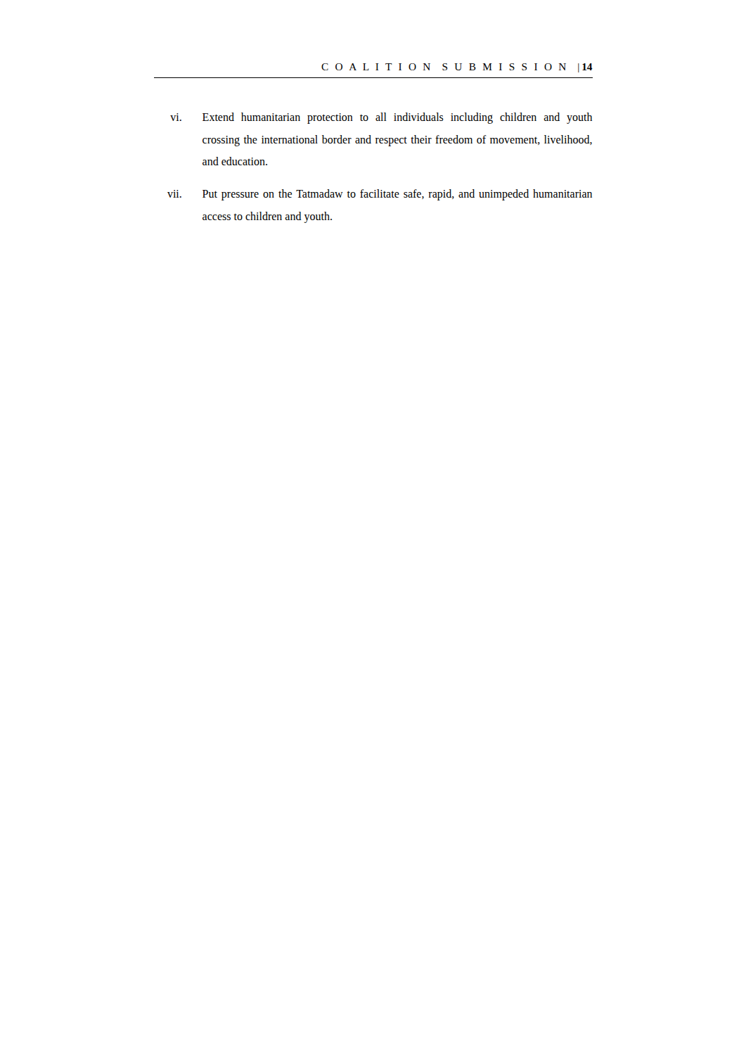C O A L I T I O N S U B M I S S I O N |14
vi. Extend humanitarian protection to all individuals including children and youth crossing the international border and respect their freedom of movement, livelihood, and education.
vii. Put pressure on the Tatmadaw to facilitate safe, rapid, and unimpeded humanitarian access to children and youth.